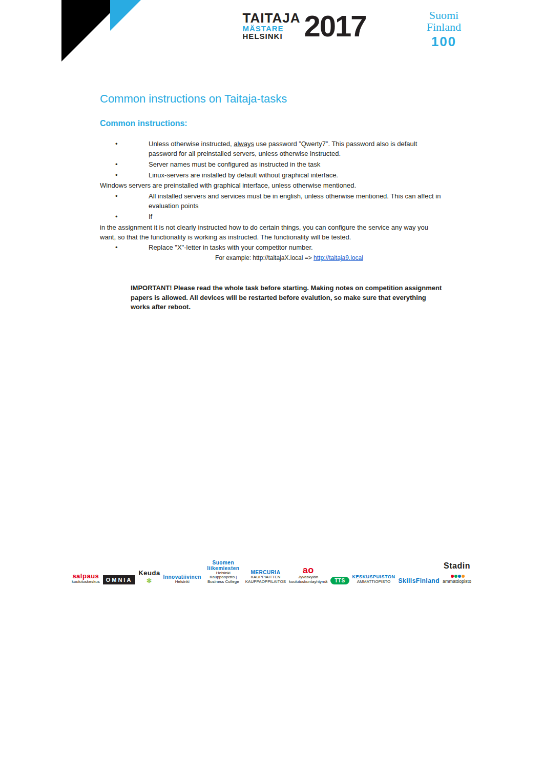TAITAJA MÄSTARE HELSINKI
2017
Suomi Finland 100
Common instructions on Taitaja-tasks
Common instructions:
Unless otherwise instructed, always use password ”Qwerty7”. This password also is default password for all preinstalled servers, unless otherwise instructed.
Server names must be configured as instructed in the task
Linux-servers are installed by default without graphical interface.
Windows servers are preinstalled with graphical interface, unless otherwise mentioned.
All installed servers and services must be in english, unless otherwise mentioned. This can affect in evaluation points
If
in the assignment it is not clearly instructed how to do certain things, you can configure the service any way you want, so that the functionality is working as instructed. The functionality will be tested.
Replace "X"-letter in tasks with your competitor number.
For example: http://taitajaX.local => http://taitaja9.local
IMPORTANT! Please read the whole task before starting. Making notes on competition assignment papers is allowed. All devices will be restarted before evalution, so make sure that everything works after reboot.
salpauskoulutuskeskus
OMNIA
Keuda
Innovatiivinen Helsinki
Suomen liikemiesten Helsinki Kauppaopisto | Business College
MERCURIAKAUPPIAITTEN KAUPPAOPPILAITOS
ao Jyväskylän koulutuskuntayhtymä
TTS
KESKUSPUISTONAMMATTIOPISTO
SkillsFinland
Stadin ammattiopisto